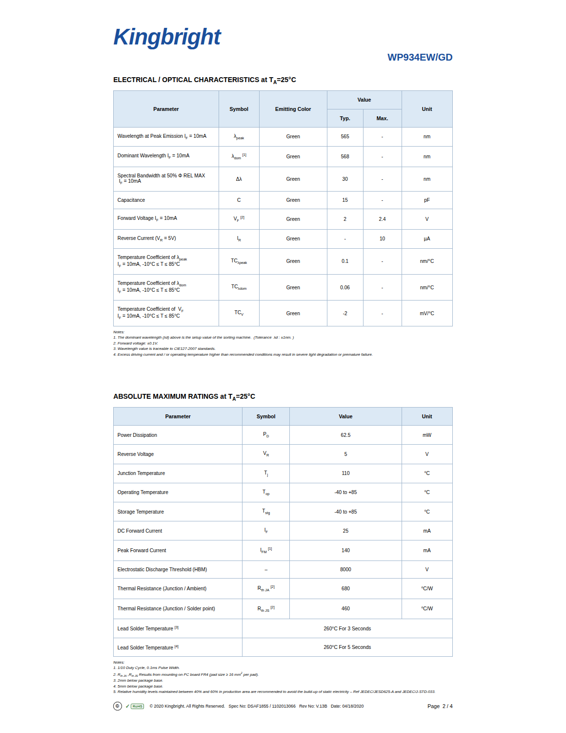Kingbright
WP934EW/GD
ELECTRICAL / OPTICAL CHARACTERISTICS at TA=25°C
| Parameter | Symbol | Emitting Color | Value | Unit |
| --- | --- | --- | --- | --- |
| Typ. | Max. |
| Wavelength at Peak Emission I F = 10mA | λ peak | Green | 565 | - | nm |
| Dominant Wavelength I F = 10mA | λ dom [1] | Green | 568 | - | nm |
| Spectral Bandwidth at 50% Φ REL MAX I F = 10mA | Δλ | Green | 30 | - | nm |
| Capacitance | C | Green | 15 | - | pF |
| Forward Voltage I F = 10mA | V F [2] | Green | 2 | 2.4 | V |
| Reverse Current (V R = 5V) | I R | Green | - | 10 | µA |
| Temperature Coefficient of λ peak I F = 10mA, -10°C ≤ T ≤ 85°C | TC λpeak | Green | 0.1 | - | nm/°C |
| Temperature Coefficient of λ dom I F = 10mA, -10°C ≤ T ≤ 85°C | TC λdom | Green | 0.06 | - | nm/°C |
| Temperature Coefficient of V F I F = 10mA, -10°C ≤ T ≤ 85°C | TC V | Green | -2 | - | mV/°C |
Notes:
1. The dominant wavelength (λd) above is the setup value of the sorting machine. (Tolerance λd : ±1nm. )
2. Forward voltage: ±0.1V.
3. Wavelength value is traceable to CIE127-2007 standards.
4. Excess driving current and / or operating temperature higher than recommended conditions may result in severe light degradation or premature failure.
ABSOLUTE MAXIMUM RATINGS at TA=25°C
| Parameter | Symbol | Value | Unit |
| --- | --- | --- | --- |
| Power Dissipation | P D | 62.5 | mW |
| Reverse Voltage | V R | 5 | V |
| Junction Temperature | T j | 110 | °C |
| Operating Temperature | T op | -40 to +85 | °C |
| Storage Temperature | T stg | -40 to +85 | °C |
| DC Forward Current | I F | 25 | mA |
| Peak Forward Current | I FM [1] | 140 | mA |
| Electrostatic Discharge Threshold (HBM) | – | 8000 | V |
| Thermal Resistance (Junction / Ambient) | R th JA [2] | 680 | °C/W |
| Thermal Resistance (Junction / Solder point) | R th JS [2] | 460 | °C/W |
| Lead Solder Temperature [3] | 260°C For 3 Seconds |
| Lead Solder Temperature [4] | 260°C For 5 Seconds |
Notes:
1. 1/10 Duty Cycle, 0.1ms Pulse Width.
2. Rth JA ,Rth JS Results from mounting on PC board FR4 (pad size ≥ 16 mm2 per pad).
3. 2mm below package base.
4. 5mm below package base.
5. Relative humidity levels maintained between 40% and 60% in production area are recommended to avoid the build-up of static electricity – Ref JEDEC/JESD625-A and JEDEC/J-STD-033.
Ⓒ ✓RoHS
© 2020 Kingbright. All Rights Reserved. Spec No: DSAF1855 / 1102013066 Rev No: V.13B Date: 04/18/2020
Page 2 / 4